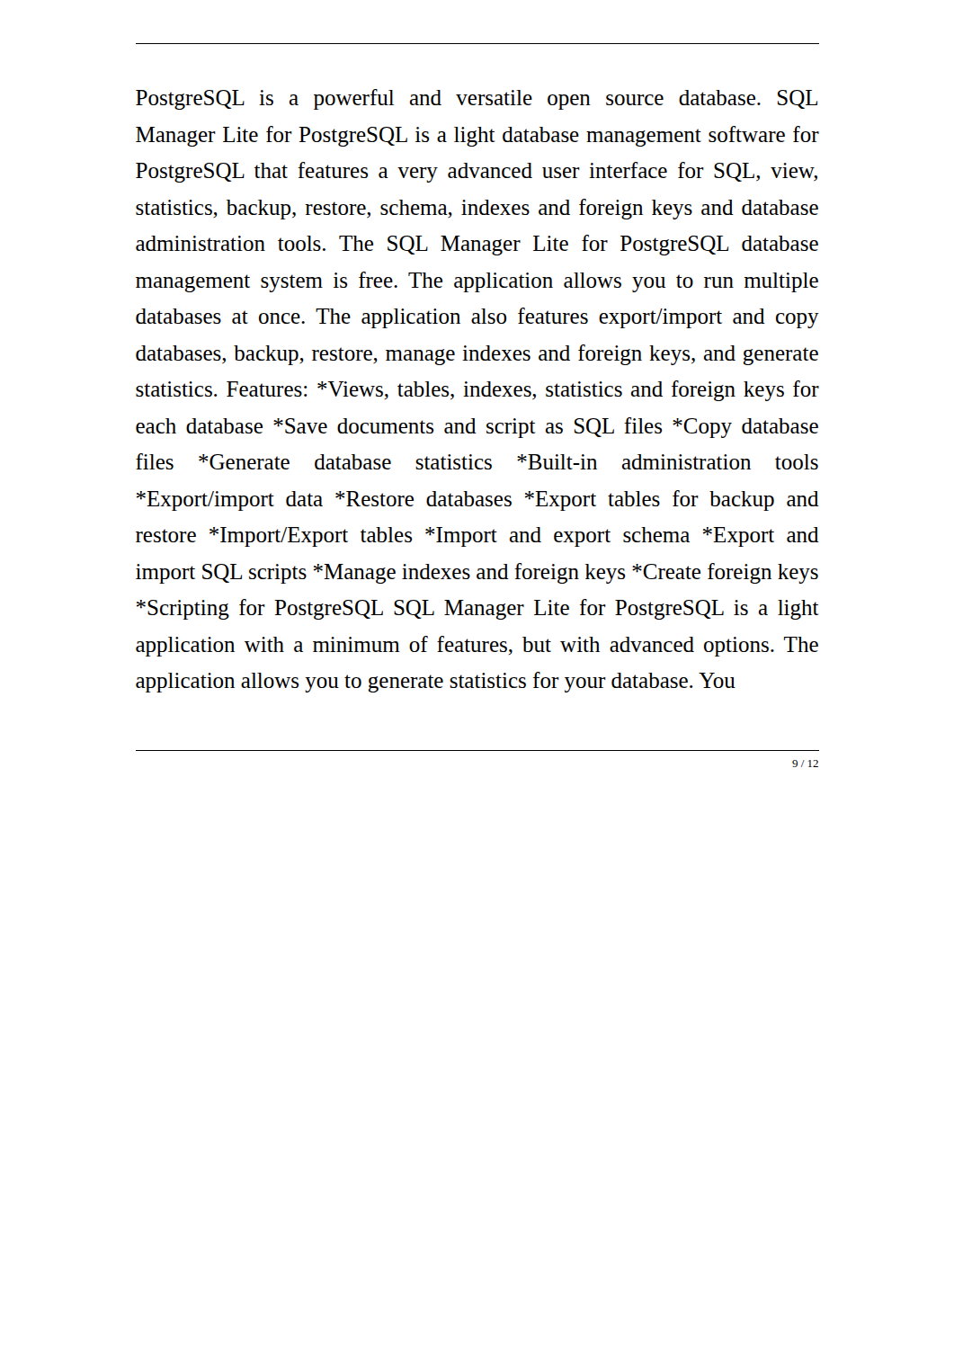PostgreSQL is a powerful and versatile open source database. SQL Manager Lite for PostgreSQL is a light database management software for PostgreSQL that features a very advanced user interface for SQL, view, statistics, backup, restore, schema, indexes and foreign keys and database administration tools. The SQL Manager Lite for PostgreSQL database management system is free. The application allows you to run multiple databases at once. The application also features export/import and copy databases, backup, restore, manage indexes and foreign keys, and generate statistics. Features: *Views, tables, indexes, statistics and foreign keys for each database *Save documents and script as SQL files *Copy database files *Generate database statistics *Built-in administration tools *Export/import data *Restore databases *Export tables for backup and restore *Import/Export tables *Import and export schema *Export and import SQL scripts *Manage indexes and foreign keys *Create foreign keys *Scripting for PostgreSQL SQL Manager Lite for PostgreSQL is a light application with a minimum of features, but with advanced options. The application allows you to generate statistics for your database. You
9 / 12